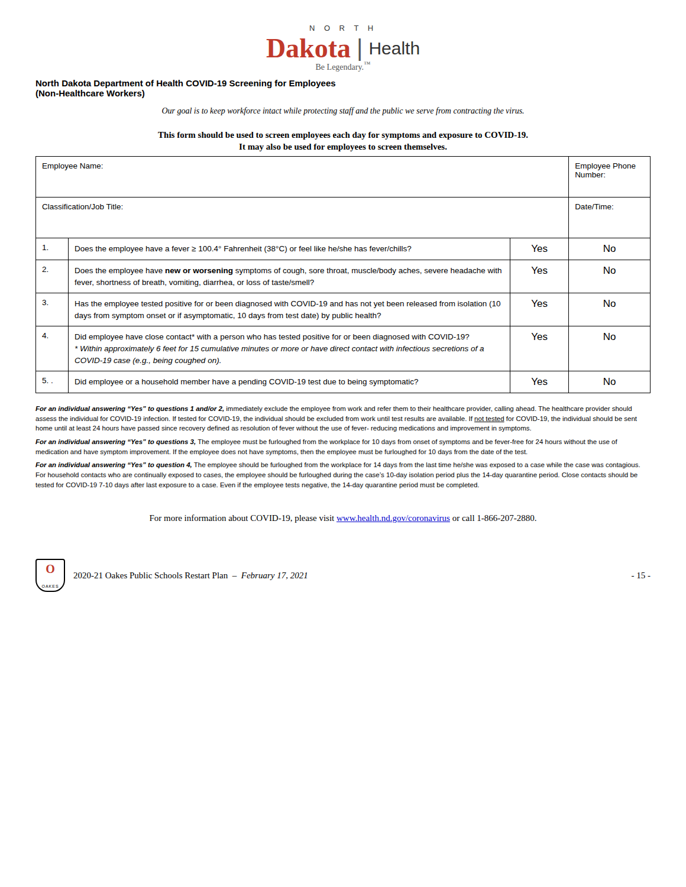N O R T H
Dakota|Health
Be Legendary.™
North Dakota Department of Health COVID-19 Screening for Employees
(Non-Healthcare Workers)
Our goal is to keep workforce intact while protecting staff and the public we serve from contracting the virus.
This form should be used to screen employees each day for symptoms and exposure to COVID-19.
It may also be used for employees to screen themselves.
| Employee Name: | Employee Phone Number: |
| Classification/Job Title: | Date/Time: |
| 1. | Does the employee have a fever ≥ 100.4° Fahrenheit (38°C) or feel like he/she has fever/chills? | Yes | No |
| 2. | Does the employee have new or worsening symptoms of cough, sore throat, muscle/body aches, severe headache with fever, shortness of breath, vomiting, diarrhea, or loss of taste/smell? | Yes | No |
| 3. | Has the employee tested positive for or been diagnosed with COVID-19 and has not yet been released from isolation (10 days from symptom onset or if asymptomatic, 10 days from test date) by public health? | Yes | No |
| 4. | Did employee have close contact* with a person who has tested positive for or been diagnosed with COVID-19? * Within approximately 6 feet for 15 cumulative minutes or more or have direct contact with infectious secretions of a COVID-19 case (e.g., being coughed on). | Yes | No |
| 5. . | Did employee or a household member have a pending COVID-19 test due to being symptomatic? | Yes | No |
For an individual answering “Yes” to questions 1 and/or 2, immediately exclude the employee from work and refer them to their healthcare provider, calling ahead. The healthcare provider should assess the individual for COVID-19 infection. If tested for COVID-19, the individual should be excluded from work until test results are available. If not tested for COVID-19, the individual should be sent home until at least 24 hours have passed since recovery defined as resolution of fever without the use of fever- reducing medications and improvement in symptoms.
For an individual answering “Yes” to questions 3, The employee must be furloughed from the workplace for 10 days from onset of symptoms and be fever-free for 24 hours without the use of medication and have symptom improvement. If the employee does not have symptoms, then the employee must be furloughed for 10 days from the date of the test.
For an individual answering “Yes” to question 4, The employee should be furloughed from the workplace for 14 days from the last time he/she was exposed to a case while the case was contagious. For household contacts who are continually exposed to cases, the employee should be furloughed during the case’s 10-day isolation period plus the 14-day quarantine period. Close contacts should be tested for COVID-19 7-10 days after last exposure to a case. Even if the employee tests negative, the 14-day quarantine period must be completed.
For more information about COVID-19, please visit www.health.nd.gov/coronavirus or call 1-866-207-2880.
O
OAKES
2020-21 Oakes Public Schools Restart Plan – February 17, 2021
- 15 -